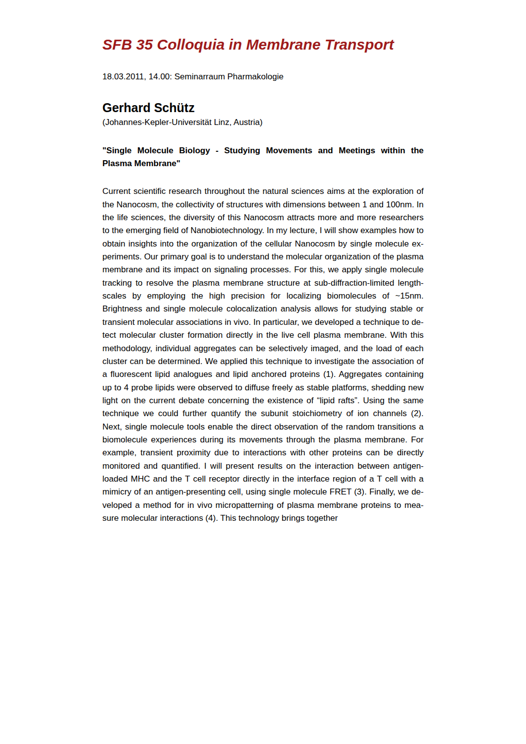SFB 35 Colloquia in Membrane Transport
18.03.2011, 14.00: Seminarraum Pharmakologie
Gerhard Schütz
(Johannes-Kepler-Universität Linz, Austria)
"Single Molecule Biology - Studying Movements and Meetings within the Plasma Membrane"
Current scientific research throughout the natural sciences aims at the exploration of the Nanocosm, the collectivity of structures with dimensions between 1 and 100nm. In the life sciences, the diversity of this Nanocosm attracts more and more researchers to the emerging field of Nanobiotechnology. In my lecture, I will show examples how to obtain insights into the organization of the cellular Nanocosm by single molecule experiments. Our primary goal is to understand the molecular organization of the plasma membrane and its impact on signaling processes. For this, we apply single molecule tracking to resolve the plasma membrane structure at sub-diffraction-limited length-scales by employing the high precision for localizing biomolecules of ~15nm. Brightness and single molecule colocalization analysis allows for studying stable or transient molecular associations in vivo. In particular, we developed a technique to detect molecular cluster formation directly in the live cell plasma membrane. With this methodology, individual aggregates can be selectively imaged, and the load of each cluster can be determined. We applied this technique to investigate the association of a fluorescent lipid analogues and lipid anchored proteins (1). Aggregates containing up to 4 probe lipids were observed to diffuse freely as stable platforms, shedding new light on the current debate concerning the existence of “lipid rafts”. Using the same technique we could further quantify the subunit stoichiometry of ion channels (2). Next, single molecule tools enable the direct observation of the random transitions a biomolecule experiences during its movements through the plasma membrane. For example, transient proximity due to interactions with other proteins can be directly monitored and quantified. I will present results on the interaction between antigen-loaded MHC and the T cell receptor directly in the interface region of a T cell with a mimicry of an antigen-presenting cell, using single molecule FRET (3). Finally, we developed a method for in vivo micropatterning of plasma membrane proteins to measure molecular interactions (4). This technology brings together